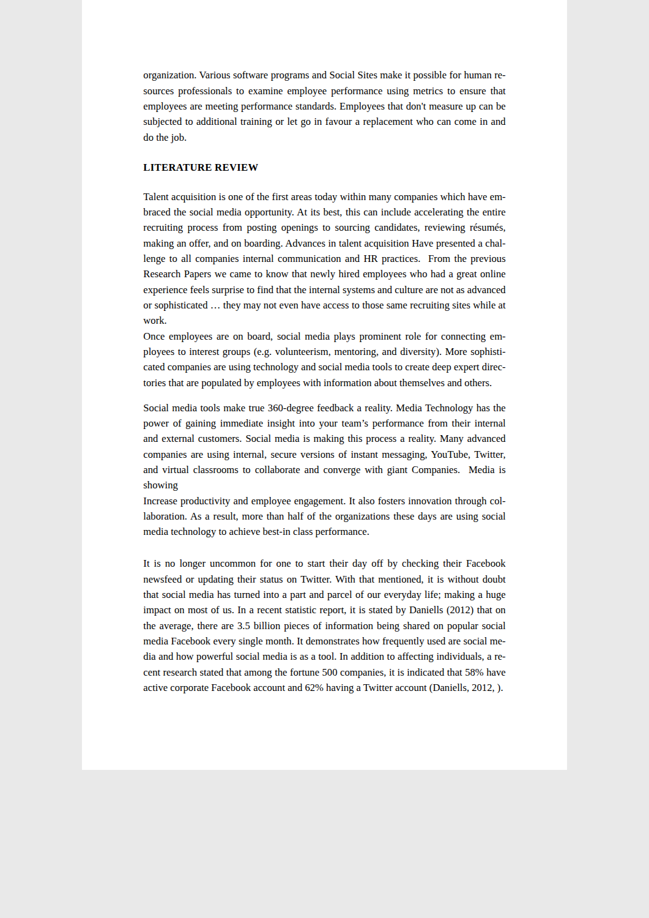organization. Various software programs and Social Sites make it possible for human resources professionals to examine employee performance using metrics to ensure that employees are meeting performance standards. Employees that don't measure up can be subjected to additional training or let go in favour a replacement who can come in and do the job.
LITERATURE REVIEW
Talent acquisition is one of the first areas today within many companies which have embraced the social media opportunity. At its best, this can include accelerating the entire recruiting process from posting openings to sourcing candidates, reviewing résumés, making an offer, and on boarding. Advances in talent acquisition Have presented a challenge to all companies internal communication and HR practices. From the previous Research Papers we came to know that newly hired employees who had a great online experience feels surprise to find that the internal systems and culture are not as advanced or sophisticated … they may not even have access to those same recruiting sites while at work.
Once employees are on board, social media plays prominent role for connecting employees to interest groups (e.g. volunteerism, mentoring, and diversity). More sophisticated companies are using technology and social media tools to create deep expert directories that are populated by employees with information about themselves and others.
Social media tools make true 360-degree feedback a reality. Media Technology has the power of gaining immediate insight into your team’s performance from their internal and external customers. Social media is making this process a reality. Many advanced companies are using internal, secure versions of instant messaging, YouTube, Twitter, and virtual classrooms to collaborate and converge with giant Companies. Media is showing
Increase productivity and employee engagement. It also fosters innovation through collaboration. As a result, more than half of the organizations these days are using social media technology to achieve best-in class performance.
It is no longer uncommon for one to start their day off by checking their Facebook newsfeed or updating their status on Twitter. With that mentioned, it is without doubt that social media has turned into a part and parcel of our everyday life; making a huge impact on most of us. In a recent statistic report, it is stated by Daniells (2012) that on the average, there are 3.5 billion pieces of information being shared on popular social media Facebook every single month. It demonstrates how frequently used are social media and how powerful social media is as a tool. In addition to affecting individuals, a recent research stated that among the fortune 500 companies, it is indicated that 58% have active corporate Facebook account and 62% having a Twitter account (Daniells, 2012, ).